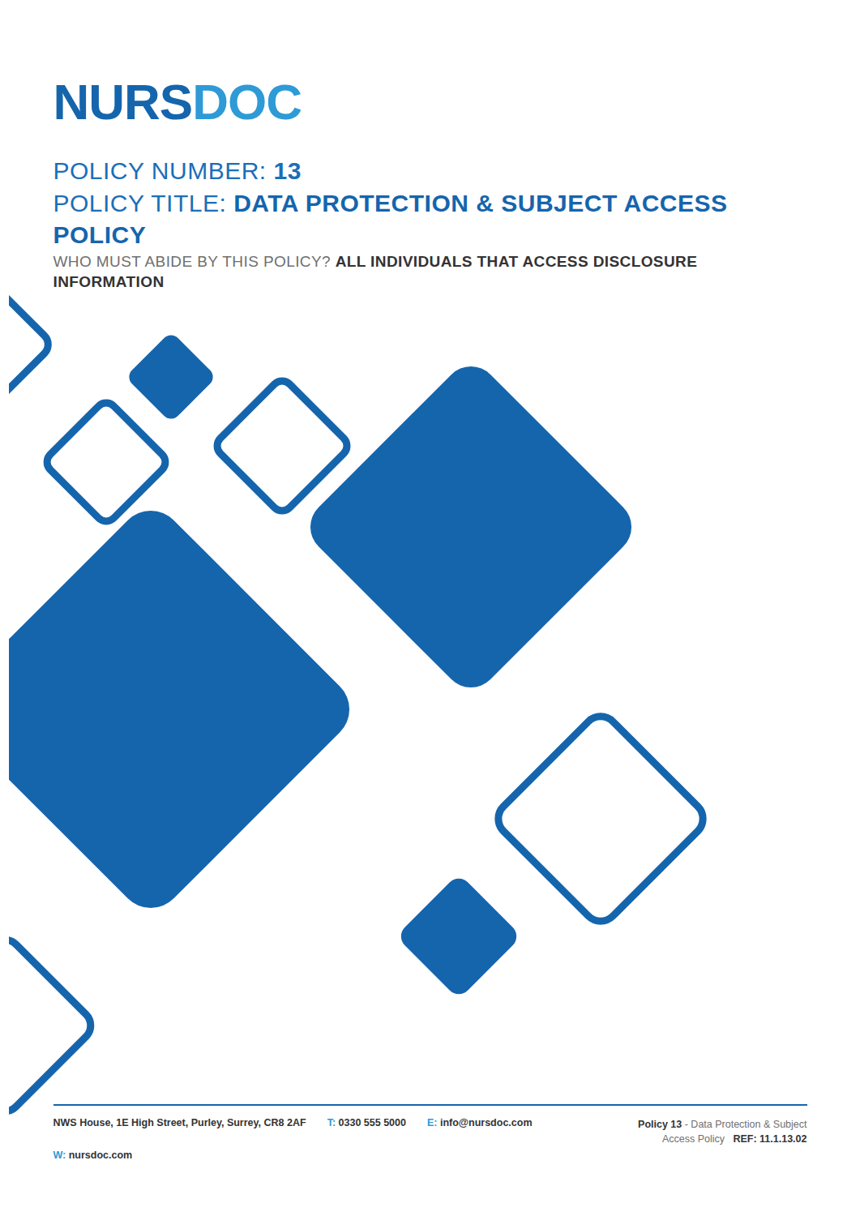NURS DOC
POLICY NUMBER: 13
POLICY TITLE: DATA PROTECTION & SUBJECT ACCESS POLICY
WHO MUST ABIDE BY THIS POLICY? ALL INDIVIDUALS THAT ACCESS DISCLOSURE INFORMATION
NWS House, 1E High Street, Purley, Surrey, CR8 2AF T: 0330 555 5000 E: info@nursdoc.com W: nursdoc.com
Policy 13 - Data Protection & Subject
Access Policy REF: 11.1.13.02